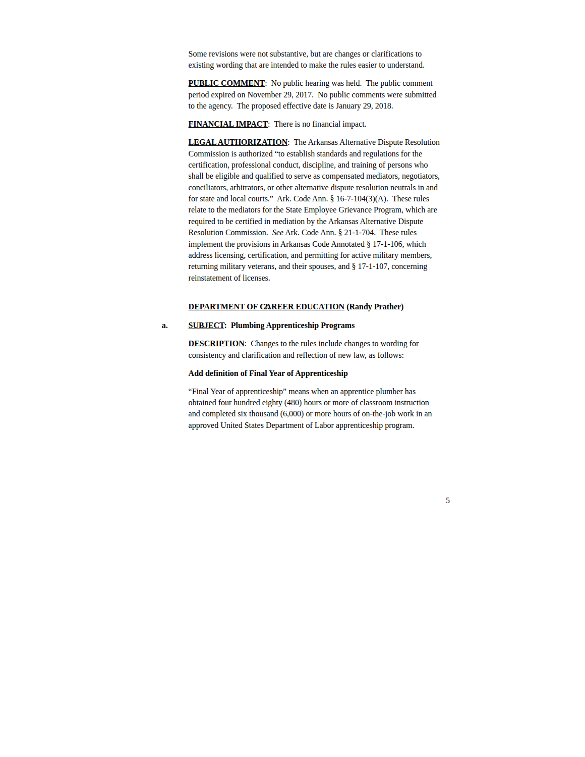Some revisions were not substantive, but are changes or clarifications to existing wording that are intended to make the rules easier to understand.
PUBLIC COMMENT: No public hearing was held. The public comment period expired on November 29, 2017. No public comments were submitted to the agency. The proposed effective date is January 29, 2018.
FINANCIAL IMPACT: There is no financial impact.
LEGAL AUTHORIZATION: The Arkansas Alternative Dispute Resolution Commission is authorized “to establish standards and regulations for the certification, professional conduct, discipline, and training of persons who shall be eligible and qualified to serve as compensated mediators, negotiators, conciliators, arbitrators, or other alternative dispute resolution neutrals in and for state and local courts.” Ark. Code Ann. § 16-7-104(3)(A). These rules relate to the mediators for the State Employee Grievance Program, which are required to be certified in mediation by the Arkansas Alternative Dispute Resolution Commission. See Ark. Code Ann. § 21-1-704. These rules implement the provisions in Arkansas Code Annotated § 17-1-106, which address licensing, certification, and permitting for active military members, returning military veterans, and their spouses, and § 17-1-107, concerning reinstatement of licenses.
2. DEPARTMENT OF CAREER EDUCATION (Randy Prather)
a. SUBJECT: Plumbing Apprenticeship Programs
DESCRIPTION: Changes to the rules include changes to wording for consistency and clarification and reflection of new law, as follows:
Add definition of Final Year of Apprenticeship
“Final Year of apprenticeship” means when an apprentice plumber has obtained four hundred eighty (480) hours or more of classroom instruction and completed six thousand (6,000) or more hours of on-the-job work in an approved United States Department of Labor apprenticeship program.
5